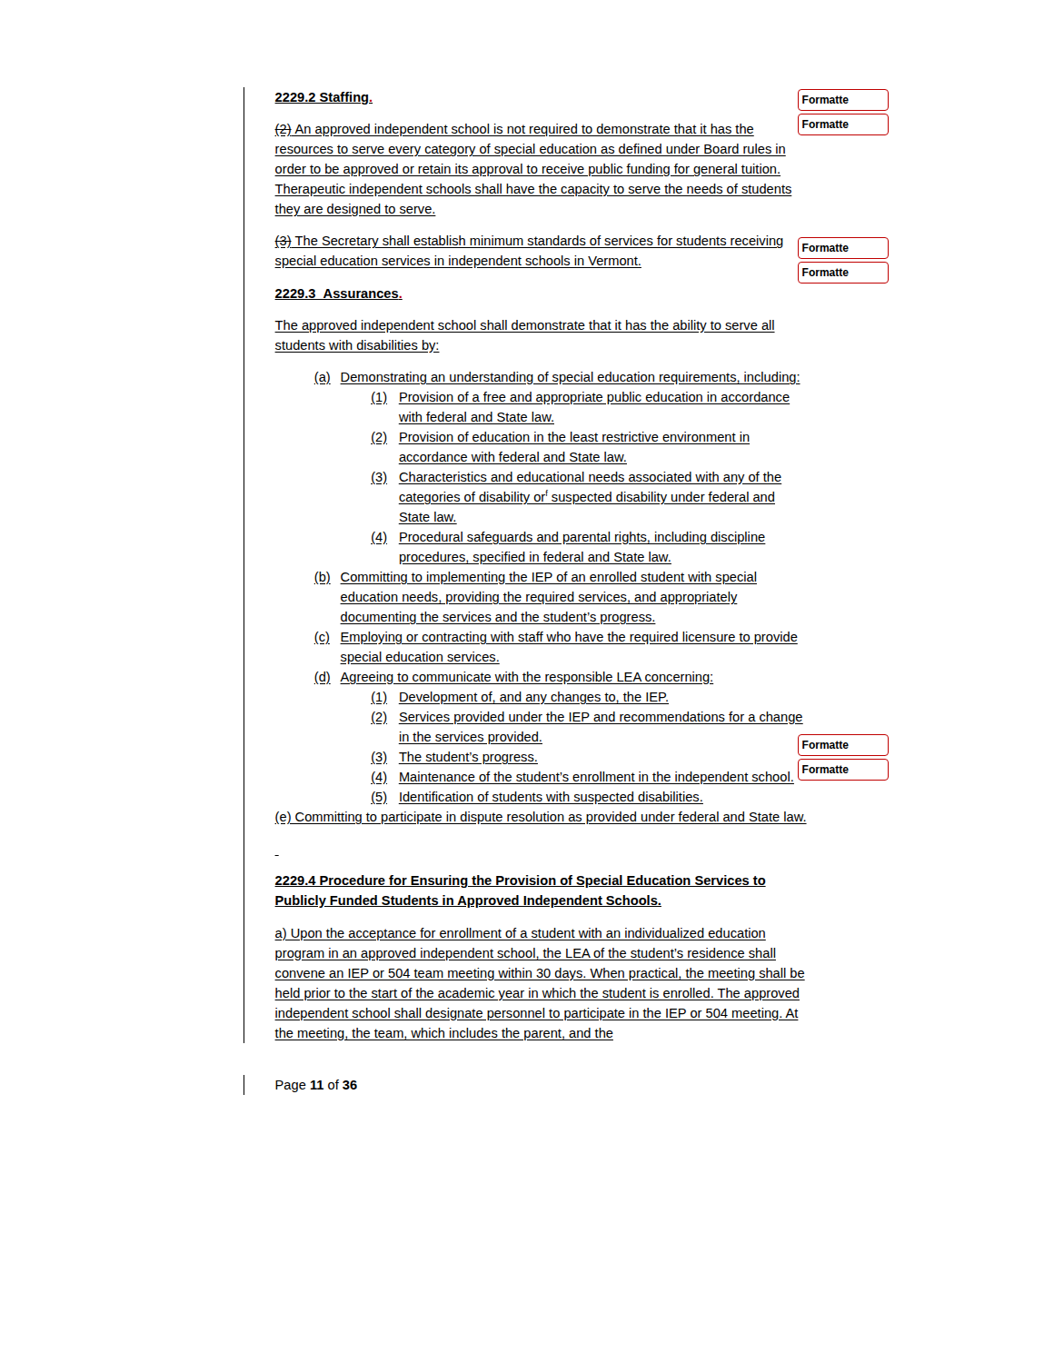Formatte
Formatte
Formatte
Formatte
Formatte
Formatte
2229.2 Staffing.
(2) An approved independent school is not required to demonstrate that it has the resources to serve every category of special education as defined under Board rules in order to be approved or retain its approval to receive public funding for general tuition. Therapeutic independent schools shall have the capacity to serve the needs of students they are designed to serve.
(3) The Secretary shall establish minimum standards of services for students receiving special education services in independent schools in Vermont.
2229.3 Assurances.
The approved independent school shall demonstrate that it has the ability to serve all students with disabilities by:
(a) Demonstrating an understanding of special education requirements, including:
(1) Provision of a free and appropriate public education in accordance with federal and State law.
(2) Provision of education in the least restrictive environment in accordance with federal and State law.
(3) Characteristics and educational needs associated with any of the categories of disability orf suspected disability under federal and State law.
(4) Procedural safeguards and parental rights, including discipline procedures, specified in federal and State law.
(b) Committing to implementing the IEP of an enrolled student with special education needs, providing the required services, and appropriately documenting the services and the student’s progress.
(c) Employing or contracting with staff who have the required licensure to provide special education services.
(d) Agreeing to communicate with the responsible LEA concerning:
(1) Development of, and any changes to, the IEP.
(2) Services provided under the IEP and recommendations for a change in the services provided.
(3) The student’s progress.
(4) Maintenance of the student’s enrollment in the independent school.
(5) Identification of students with suspected disabilities.
(e) Committing to participate in dispute resolution as provided under federal and State law.
2229.4 Procedure for Ensuring the Provision of Special Education Services to Publicly Funded Students in Approved Independent Schools.
a) Upon the acceptance for enrollment of a student with an individualized education program in an approved independent school, the LEA of the student’s residence shall convene an IEP or 504 team meeting within 30 days. When practical, the meeting shall be held prior to the start of the academic year in which the student is enrolled. The approved independent school shall designate personnel to participate in the IEP or 504 meeting. At the meeting, the team, which includes the parent, and the
Page 11 of 36